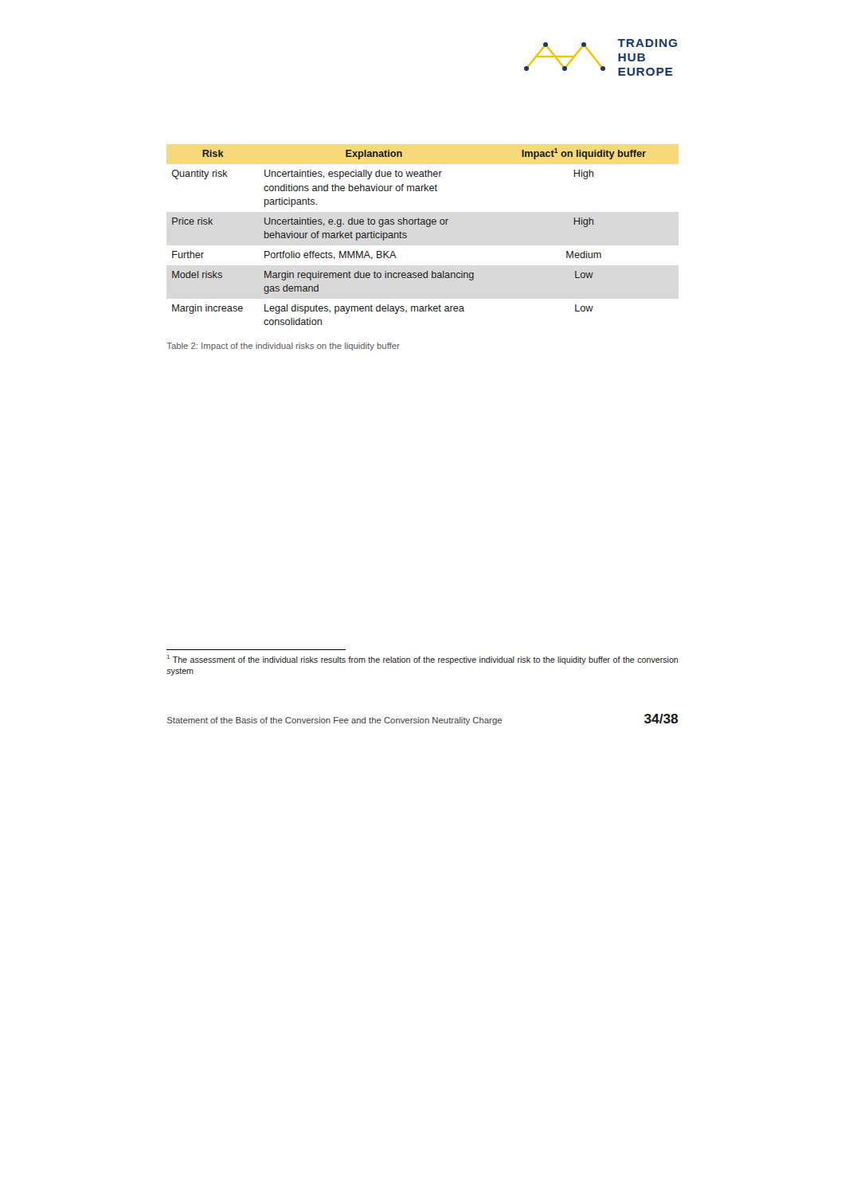Trading
Hub
Europe
| Risk | Explanation | Impact 1 on liquidity buffer |
| --- | --- | --- |
| Quantity risk | Uncertainties, especially due to weather conditions and the behaviour of market participants. | High |
| Price risk | Uncertainties, e.g. due to gas shortage or behaviour of market participants | High |
| Further | Portfolio effects, MMMA, BKA | Medium |
| Model risks | Margin requirement due to increased balancing gas demand | Low |
| Margin increase | Legal disputes, payment delays, market area consolidation | Low |
Table 2: Impact of the individual risks on the liquidity buffer
1 The assessment of the individual risks results from the relation of the respective individual risk to the liquidity buffer of the conversion system
Statement of the Basis of the Conversion Fee and the Conversion Neutrality Charge 34/38